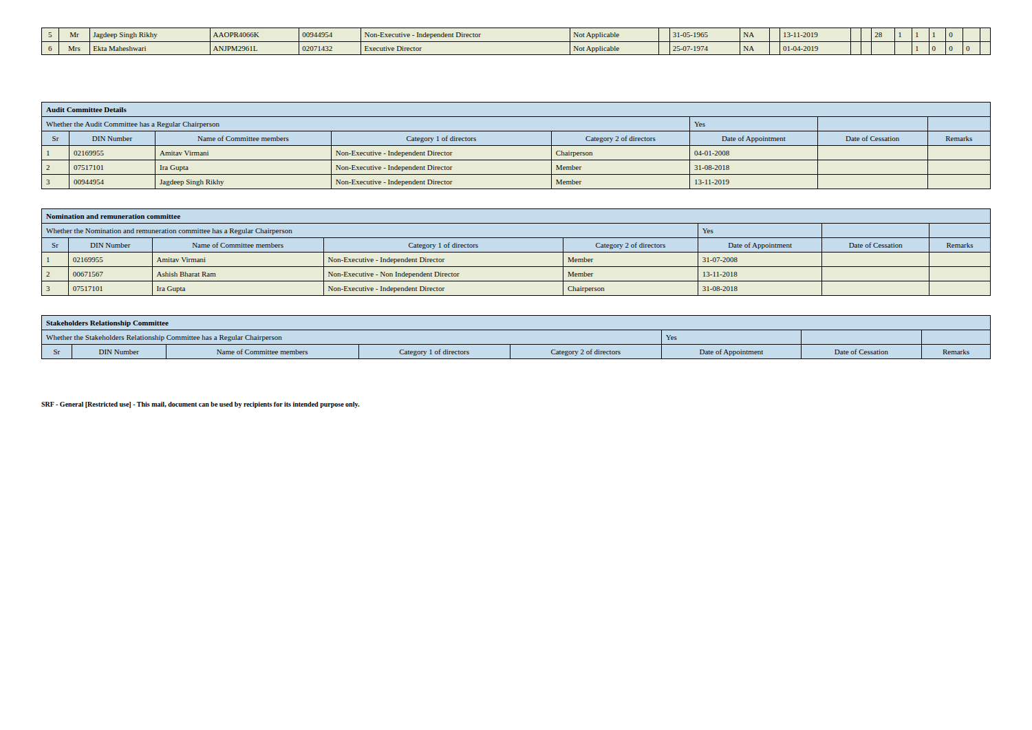| 5 | Mr | Jagdeep Singh Rikhy | AAOPR4066K | 00944954 | Non-Executive - Independent Director | Not Applicable | | 31-05-1965 | NA | | 13-11-2019 | | | 28 | 1 | 1 | 1 | 0 | | |
| 6 | Mrs | Ekta Maheshwari | ANJPM2961L | 02071432 | Executive Director | Not Applicable | | 25-07-1974 | NA | | 01-04-2019 | | | | | 1 | 0 | 0 | 0 | |
| Audit Committee Details |
| Whether the Audit Committee has a Regular Chairperson | Yes | | |
| Sr | DIN Number | Name of Committee members | Category 1 of directors | Category 2 of directors | Date of Appointment | Date of Cessation | Remarks |
| 1 | 02169955 | Amitav Virmani | Non-Executive - Independent Director | Chairperson | 04-01-2008 | | |
| 2 | 07517101 | Ira Gupta | Non-Executive - Independent Director | Member | 31-08-2018 | | |
| 3 | 00944954 | Jagdeep Singh Rikhy | Non-Executive - Independent Director | Member | 13-11-2019 | | |
| Nomination and remuneration committee |
| Whether the Nomination and remuneration committee has a Regular Chairperson | Yes | | |
| Sr | DIN Number | Name of Committee members | Category 1 of directors | Category 2 of directors | Date of Appointment | Date of Cessation | Remarks |
| 1 | 02169955 | Amitav Virmani | Non-Executive - Independent Director | Member | 31-07-2008 | | |
| 2 | 00671567 | Ashish Bharat Ram | Non-Executive - Non Independent Director | Member | 13-11-2018 | | |
| 3 | 07517101 | Ira Gupta | Non-Executive - Independent Director | Chairperson | 31-08-2018 | | |
| Stakeholders Relationship Committee |
| Whether the Stakeholders Relationship Committee has a Regular Chairperson | Yes | | |
| Sr | DIN Number | Name of Committee members | Category 1 of directors | Category 2 of directors | Date of Appointment | Date of Cessation | Remarks |
SRF - General [Restricted use] - This mail, document can be used by recipients for its intended purpose only.